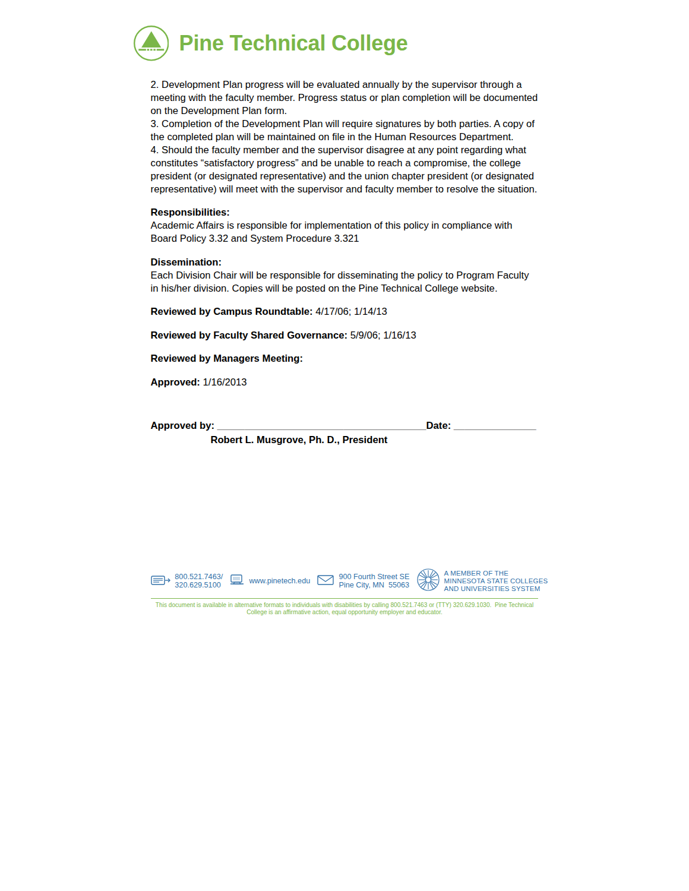Pine Technical College
2. Development Plan progress will be evaluated annually by the supervisor through a meeting with the faculty member. Progress status or plan completion will be documented on the Development Plan form.
3. Completion of the Development Plan will require signatures by both parties. A copy of the completed plan will be maintained on file in the Human Resources Department.
4. Should the faculty member and the supervisor disagree at any point regarding what constitutes “satisfactory progress” and be unable to reach a compromise, the college president (or designated representative) and the union chapter president (or designated representative) will meet with the supervisor and faculty member to resolve the situation.
Responsibilities:
Academic Affairs is responsible for implementation of this policy in compliance with Board Policy 3.32 and System Procedure 3.321
Dissemination:
Each Division Chair will be responsible for disseminating the policy to Program Faculty in his/her division. Copies will be posted on the Pine Technical College website.
Reviewed by Campus Roundtable: 4/17/06; 1/14/13
Reviewed by Faculty Shared Governance: 5/9/06; 1/16/13
Reviewed by Managers Meeting:
Approved: 1/16/2013
Approved by: ______________________________________Date: _______________
Robert L. Musgrove, Ph. D., President
800.521.7463/
320.629.5100
www.pinetech.edu
900 Fourth Street SE
Pine City, MN 55063
A Member of the
Minnesota State Colleges
and Universities System
This document is available in alternative formats to individuals with disabilities by calling 800.521.7463 or (TTY) 320.629.1030. Pine Technical College is an affirmative action, equal opportunity employer and educator.